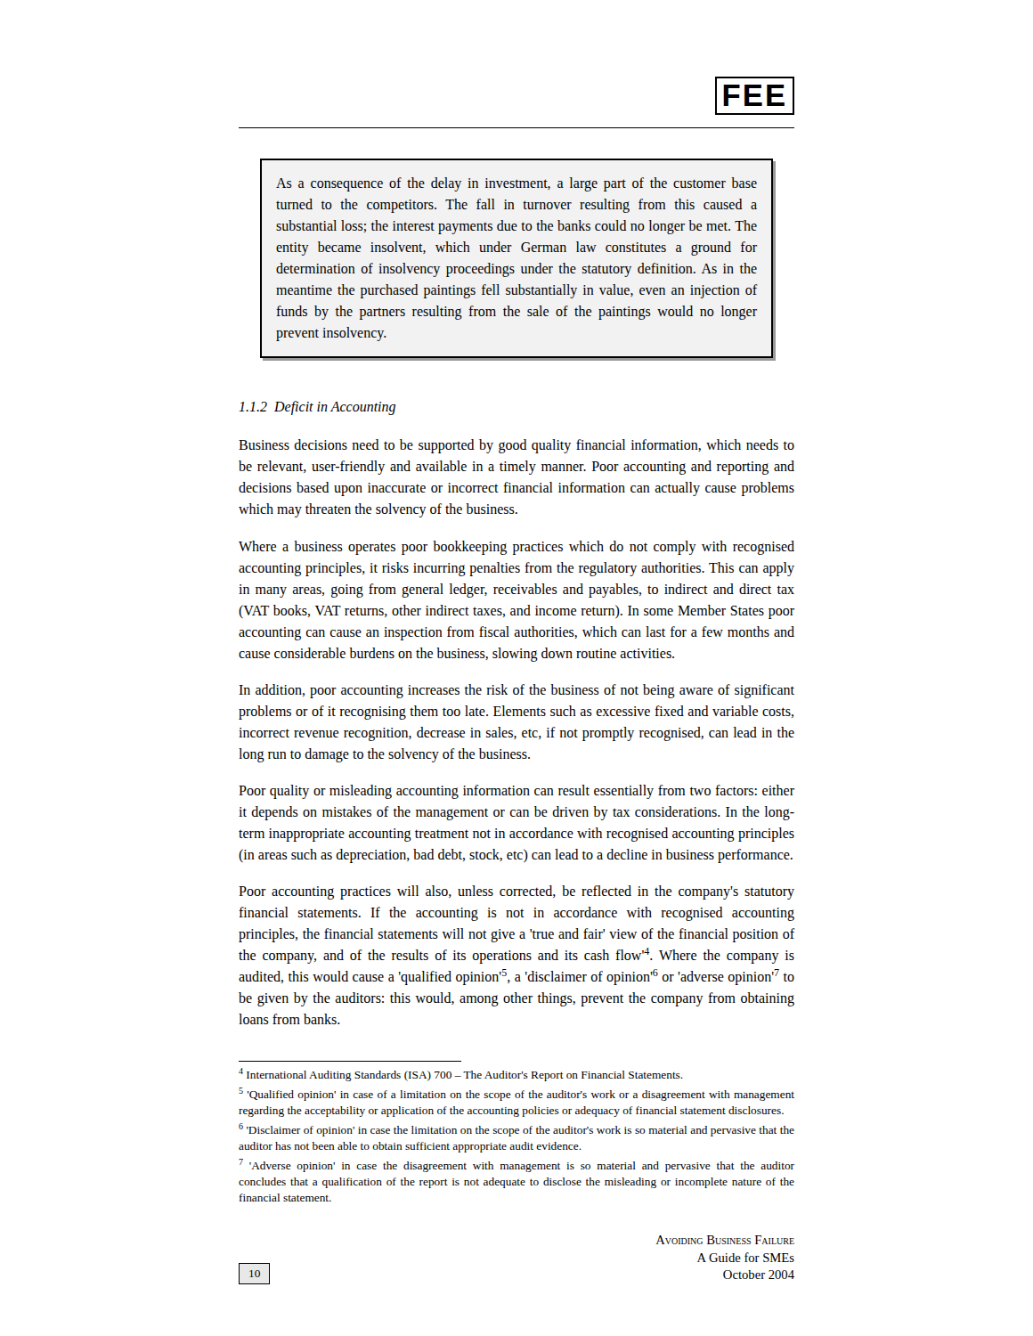FEE
As a consequence of the delay in investment, a large part of the customer base turned to the competitors. The fall in turnover resulting from this caused a substantial loss; the interest payments due to the banks could no longer be met. The entity became insolvent, which under German law constitutes a ground for determination of insolvency proceedings under the statutory definition. As in the meantime the purchased paintings fell substantially in value, even an injection of funds by the partners resulting from the sale of the paintings would no longer prevent insolvency.
1.1.2 Deficit in Accounting
Business decisions need to be supported by good quality financial information, which needs to be relevant, user-friendly and available in a timely manner. Poor accounting and reporting and decisions based upon inaccurate or incorrect financial information can actually cause problems which may threaten the solvency of the business.
Where a business operates poor bookkeeping practices which do not comply with recognised accounting principles, it risks incurring penalties from the regulatory authorities. This can apply in many areas, going from general ledger, receivables and payables, to indirect and direct tax (VAT books, VAT returns, other indirect taxes, and income return). In some Member States poor accounting can cause an inspection from fiscal authorities, which can last for a few months and cause considerable burdens on the business, slowing down routine activities.
In addition, poor accounting increases the risk of the business of not being aware of significant problems or of it recognising them too late. Elements such as excessive fixed and variable costs, incorrect revenue recognition, decrease in sales, etc, if not promptly recognised, can lead in the long run to damage to the solvency of the business.
Poor quality or misleading accounting information can result essentially from two factors: either it depends on mistakes of the management or can be driven by tax considerations. In the long-term inappropriate accounting treatment not in accordance with recognised accounting principles (in areas such as depreciation, bad debt, stock, etc) can lead to a decline in business performance.
Poor accounting practices will also, unless corrected, be reflected in the company's statutory financial statements. If the accounting is not in accordance with recognised accounting principles, the financial statements will not give a 'true and fair' view of the financial position of the company, and of the results of its operations and its cash flow'4. Where the company is audited, this would cause a 'qualified opinion'5, a 'disclaimer of opinion'6 or 'adverse opinion'7 to be given by the auditors: this would, among other things, prevent the company from obtaining loans from banks.
4 International Auditing Standards (ISA) 700 – The Auditor's Report on Financial Statements.
5 'Qualified opinion' in case of a limitation on the scope of the auditor's work or a disagreement with management regarding the acceptability or application of the accounting policies or adequacy of financial statement disclosures.
6 'Disclaimer of opinion' in case the limitation on the scope of the auditor's work is so material and pervasive that the auditor has not been able to obtain sufficient appropriate audit evidence.
7 'Adverse opinion' in case the disagreement with management is so material and pervasive that the auditor concludes that a qualification of the report is not adequate to disclose the misleading or incomplete nature of the financial statement.
10
Avoiding Business Failure
A Guide for SMEs
October 2004